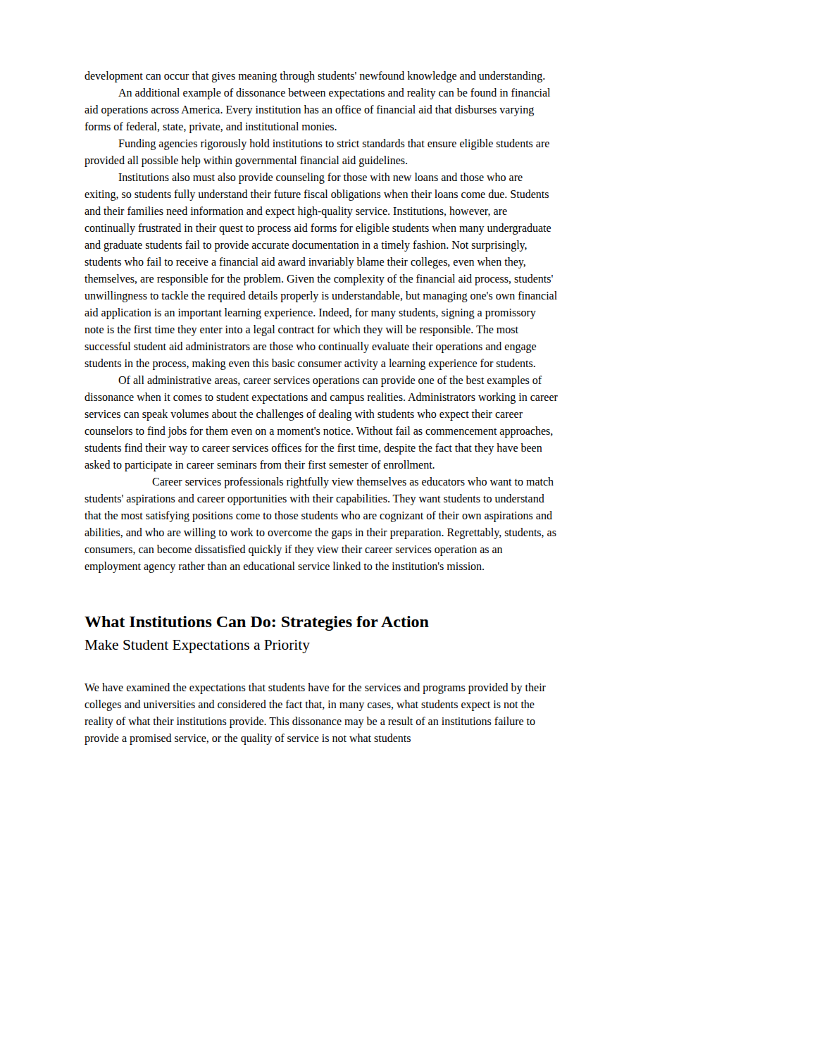development can occur that gives meaning through students' newfound knowledge and understanding.
An additional example of dissonance between expectations and reality can be found in financial aid operations across America. Every institution has an office of financial aid that disburses varying forms of federal, state, private, and institutional monies.
Funding agencies rigorously hold institutions to strict standards that ensure eligible students are provided all possible help within governmental financial aid guidelines.
Institutions also must also provide counseling for those with new loans and those who are exiting, so students fully understand their future fiscal obligations when their loans come due. Students and their families need information and expect high-quality service. Institutions, however, are continually frustrated in their quest to process aid forms for eligible students when many undergraduate and graduate students fail to provide accurate documentation in a timely fashion. Not surprisingly, students who fail to receive a financial aid award invariably blame their colleges, even when they, themselves, are responsible for the problem. Given the complexity of the financial aid process, students' unwillingness to tackle the required details properly is understandable, but managing one's own financial aid application is an important learning experience. Indeed, for many students, signing a promissory note is the first time they enter into a legal contract for which they will be responsible. The most successful student aid administrators are those who continually evaluate their operations and engage students in the process, making even this basic consumer activity a learning experience for students.
Of all administrative areas, career services operations can provide one of the best examples of dissonance when it comes to student expectations and campus realities. Administrators working in career services can speak volumes about the challenges of dealing with students who expect their career counselors to find jobs for them even on a moment's notice. Without fail as commencement approaches, students find their way to career services offices for the first time, despite the fact that they have been asked to participate in career seminars from their first semester of enrollment.
Career services professionals rightfully view themselves as educators who want to match students' aspirations and career opportunities with their capabilities. They want students to understand that the most satisfying positions come to those students who are cognizant of their own aspirations and abilities, and who are willing to work to overcome the gaps in their preparation. Regrettably, students, as consumers, can become dissatisfied quickly if they view their career services operation as an employment agency rather than an educational service linked to the institution's mission.
What Institutions Can Do: Strategies for Action
Make Student Expectations a Priority
We have examined the expectations that students have for the services and programs provided by their colleges and universities and considered the fact that, in many cases, what students expect is not the reality of what their institutions provide. This dissonance may be a result of an institutions failure to provide a promised service, or the quality of service is not what students